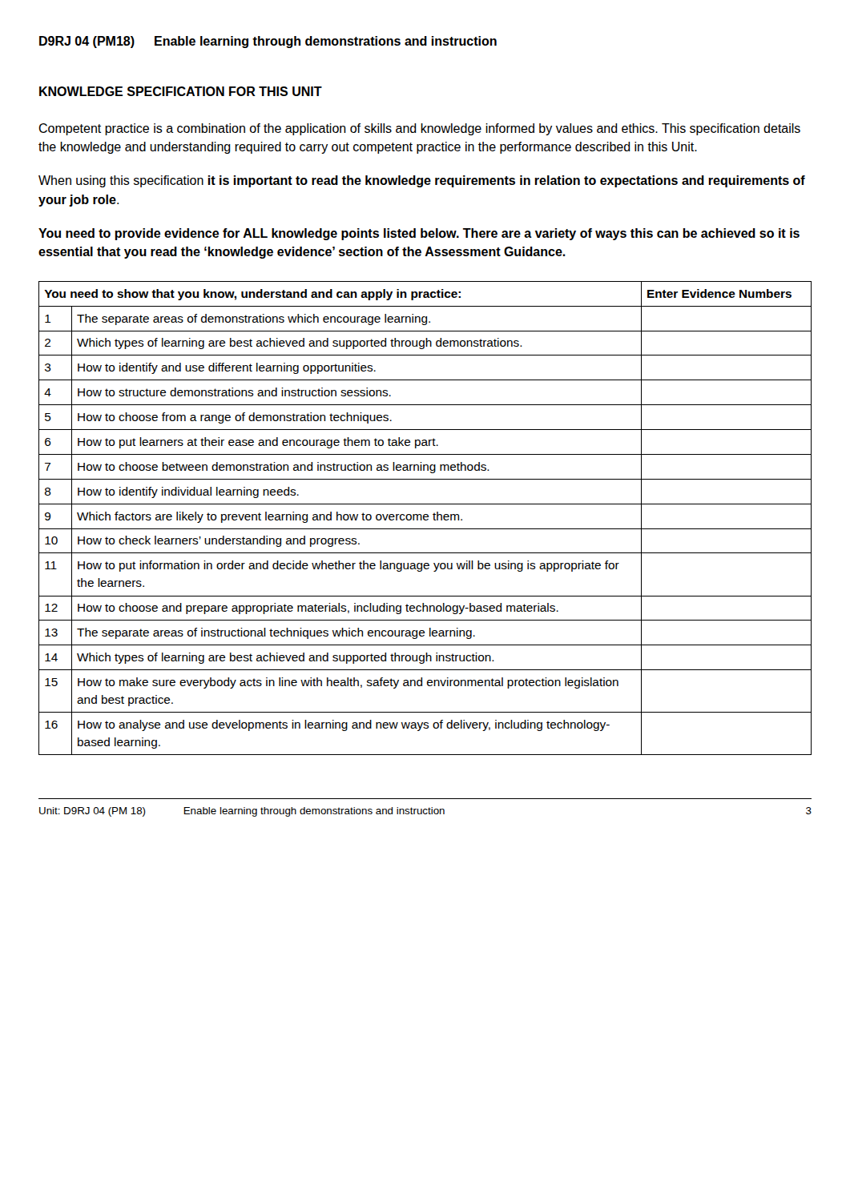D9RJ 04 (PM18) Enable learning through demonstrations and instruction
Knowledge specification for this unit
Competent practice is a combination of the application of skills and knowledge informed by values and ethics. This specification details the knowledge and understanding required to carry out competent practice in the performance described in this Unit.
When using this specification it is important to read the knowledge requirements in relation to expectations and requirements of your job role.
You need to provide evidence for ALL knowledge points listed below. There are a variety of ways this can be achieved so it is essential that you read the ‘knowledge evidence’ section of the Assessment Guidance.
| You need to show that you know, understand and can apply in practice: | Enter Evidence Numbers |
| --- | --- |
| 1 | The separate areas of demonstrations which encourage learning. | |
| 2 | Which types of learning are best achieved and supported through demonstrations. | |
| 3 | How to identify and use different learning opportunities. | |
| 4 | How to structure demonstrations and instruction sessions. | |
| 5 | How to choose from a range of demonstration techniques. | |
| 6 | How to put learners at their ease and encourage them to take part. | |
| 7 | How to choose between demonstration and instruction as learning methods. | |
| 8 | How to identify individual learning needs. | |
| 9 | Which factors are likely to prevent learning and how to overcome them. | |
| 10 | How to check learners’ understanding and progress. | |
| 11 | How to put information in order and decide whether the language you will be using is appropriate for the learners. | |
| 12 | How to choose and prepare appropriate materials, including technology-based materials. | |
| 13 | The separate areas of instructional techniques which encourage learning. | |
| 14 | Which types of learning are best achieved and supported through instruction. | |
| 15 | How to make sure everybody acts in line with health, safety and environmental protection legislation and best practice. | |
| 16 | How to analyse and use developments in learning and new ways of delivery, including technology-based learning. | |
Unit: D9RJ 04 (PM 18) Enable learning through demonstrations and instruction 3